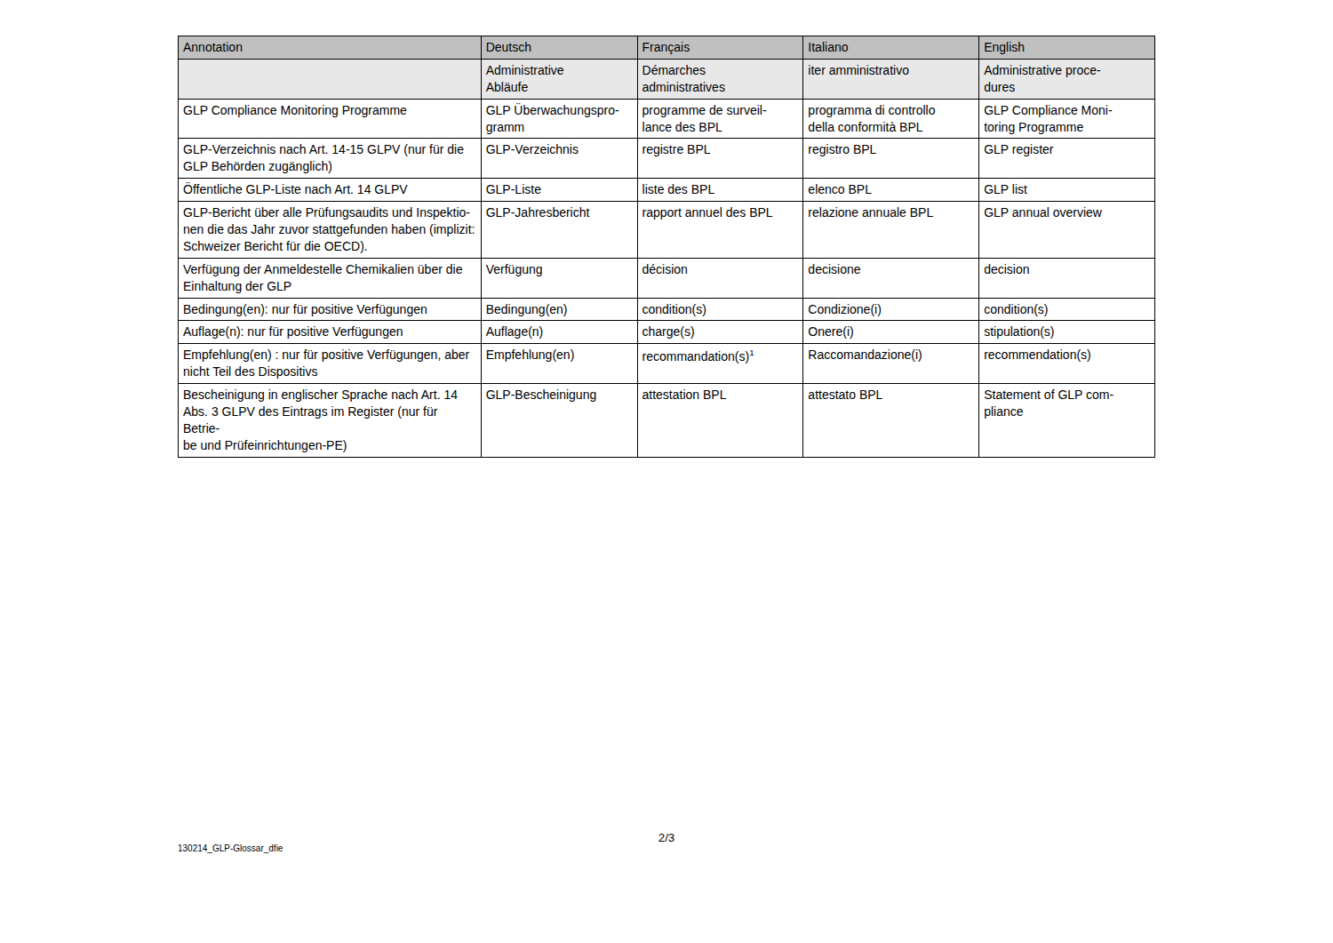| Annotation | Deutsch | Français | Italiano | English |
| --- | --- | --- | --- | --- |
| | Administrative Abläufe | Démarches administratives | iter amministrativo | Administrative proce- dures |
| GLP Compliance Monitoring Programme | GLP Überwachungspro- gramm | programme de surveil- lance des BPL | programma di controllo della conformità BPL | GLP Compliance Moni- toring Programme |
| GLP-Verzeichnis nach Art. 14-15 GLPV (nur für die GLP Behörden zugänglich) | GLP-Verzeichnis | registre BPL | registro BPL | GLP register |
| Öffentliche GLP-Liste nach Art. 14 GLPV | GLP-Liste | liste des BPL | elenco BPL | GLP list |
| GLP-Bericht über alle Prüfungsaudits und Inspektio- nen die das Jahr zuvor stattgefunden haben (implizit: Schweizer Bericht für die OECD). | GLP-Jahresbericht | rapport annuel des BPL | relazione annuale BPL | GLP annual overview |
| Verfügung der Anmeldestelle Chemikalien über die Einhaltung der GLP | Verfügung | décision | decisione | decision |
| Bedingung(en): nur für positive Verfügungen | Bedingung(en) | condition(s) | Condizione(i) | condition(s) |
| Auflage(n): nur für positive Verfügungen | Auflage(n) | charge(s) | Onere(i) | stipulation(s) |
| Empfehlung(en) : nur für positive Verfügungen, aber nicht Teil des Dispositivs | Empfehlung(en) | recommandation(s) 1 | Raccomandazione(i) | recommendation(s) |
| Bescheinigung in englischer Sprache nach Art. 14 Abs. 3 GLPV des Eintrags im Register (nur für Betrie- be und Prüfeinrichtungen-PE) | GLP-Bescheinigung | attestation BPL | attestato BPL | Statement of GLP com- pliance |
2/3
130214_GLP-Glossar_dfie